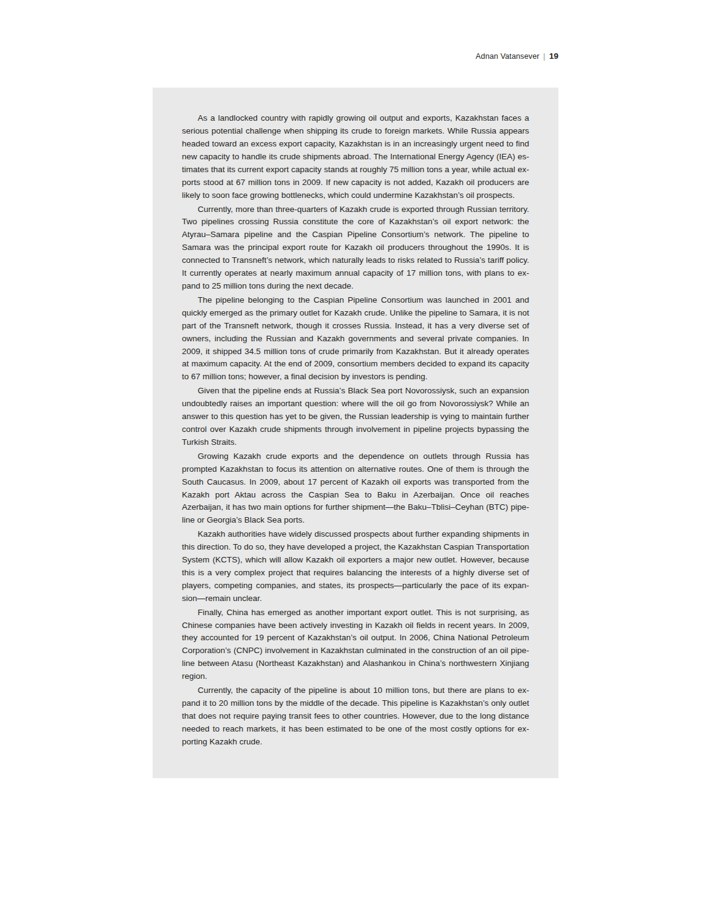Adnan Vatansever|19
As a landlocked country with rapidly growing oil output and exports, Kazakhstan faces a serious potential challenge when shipping its crude to foreign markets. While Russia appears headed toward an excess export capacity, Kazakhstan is in an increasingly urgent need to find new capacity to handle its crude shipments abroad. The International Energy Agency (IEA) estimates that its current export capacity stands at roughly 75 million tons a year, while actual exports stood at 67 million tons in 2009. If new capacity is not added, Kazakh oil producers are likely to soon face growing bottlenecks, which could undermine Kazakhstan’s oil prospects.
Currently, more than three-quarters of Kazakh crude is exported through Russian territory. Two pipelines crossing Russia constitute the core of Kazakhstan’s oil export network: the Atyrau–Samara pipeline and the Caspian Pipeline Consortium’s network. The pipeline to Samara was the principal export route for Kazakh oil producers throughout the 1990s. It is connected to Transneft’s network, which naturally leads to risks related to Russia’s tariff policy. It currently operates at nearly maximum annual capacity of 17 million tons, with plans to expand to 25 million tons during the next decade.
The pipeline belonging to the Caspian Pipeline Consortium was launched in 2001 and quickly emerged as the primary outlet for Kazakh crude. Unlike the pipeline to Samara, it is not part of the Transneft network, though it crosses Russia. Instead, it has a very diverse set of owners, including the Russian and Kazakh governments and several private companies. In 2009, it shipped 34.5 million tons of crude primarily from Kazakhstan. But it already operates at maximum capacity. At the end of 2009, consortium members decided to expand its capacity to 67 million tons; however, a final decision by investors is pending.
Given that the pipeline ends at Russia’s Black Sea port Novorossiysk, such an expansion undoubtedly raises an important question: where will the oil go from Novorossiysk? While an answer to this question has yet to be given, the Russian leadership is vying to maintain further control over Kazakh crude shipments through involvement in pipeline projects bypassing the Turkish Straits.
Growing Kazakh crude exports and the dependence on outlets through Russia has prompted Kazakhstan to focus its attention on alternative routes. One of them is through the South Caucasus. In 2009, about 17 percent of Kazakh oil exports was transported from the Kazakh port Aktau across the Caspian Sea to Baku in Azerbaijan. Once oil reaches Azerbaijan, it has two main options for further shipment—the Baku–Tblisi–Ceyhan (BTC) pipeline or Georgia’s Black Sea ports.
Kazakh authorities have widely discussed prospects about further expanding shipments in this direction. To do so, they have developed a project, the Kazakhstan Caspian Transportation System (KCTS), which will allow Kazakh oil exporters a major new outlet. However, because this is a very complex project that requires balancing the interests of a highly diverse set of players, competing companies, and states, its prospects—particularly the pace of its expansion—remain unclear.
Finally, China has emerged as another important export outlet. This is not surprising, as Chinese companies have been actively investing in Kazakh oil fields in recent years. In 2009, they accounted for 19 percent of Kazakhstan’s oil output. In 2006, China National Petroleum Corporation’s (CNPC) involvement in Kazakhstan culminated in the construction of an oil pipeline between Atasu (Northeast Kazakhstan) and Alashankou in China’s northwestern Xinjiang region.
Currently, the capacity of the pipeline is about 10 million tons, but there are plans to expand it to 20 million tons by the middle of the decade. This pipeline is Kazakhstan’s only outlet that does not require paying transit fees to other countries. However, due to the long distance needed to reach markets, it has been estimated to be one of the most costly options for exporting Kazakh crude.